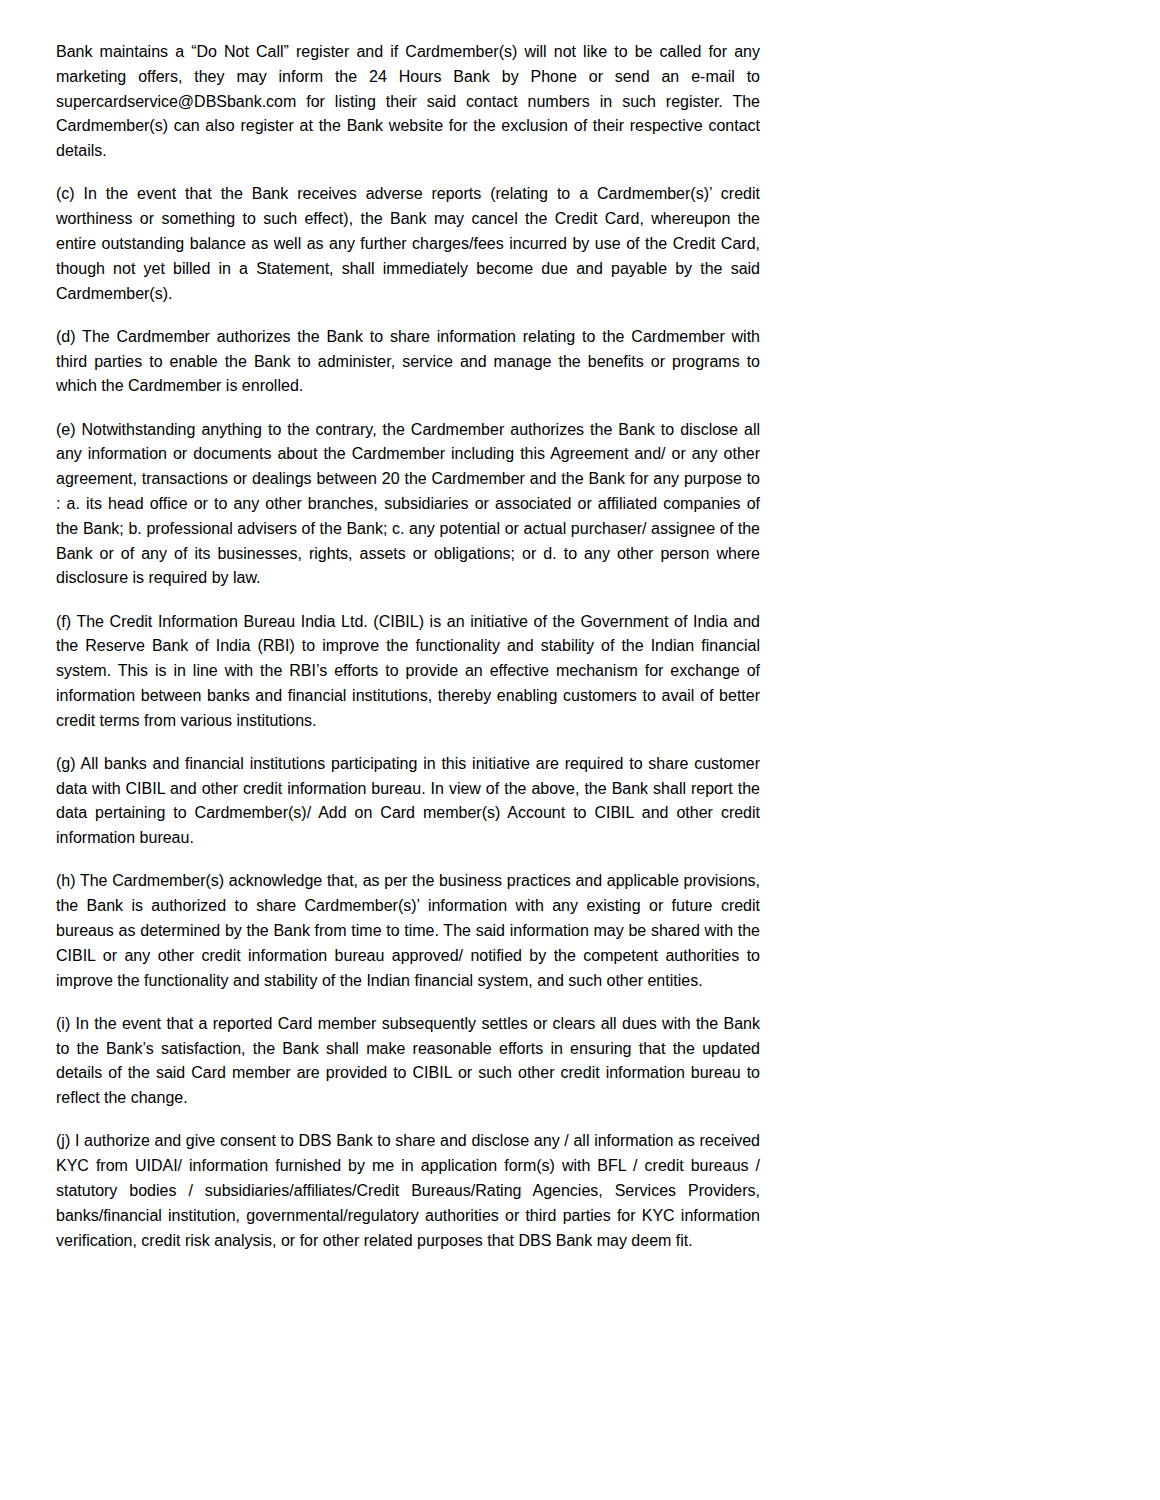Bank maintains a “Do Not Call” register and if Cardmember(s) will not like to be called for any marketing offers, they may inform the 24 Hours Bank by Phone or send an e-mail to supercardservice@DBSbank.com for listing their said contact numbers in such register. The Cardmember(s) can also register at the Bank website for the exclusion of their respective contact details.
(c) In the event that the Bank receives adverse reports (relating to a Cardmember(s)’ credit worthiness or something to such effect), the Bank may cancel the Credit Card, whereupon the entire outstanding balance as well as any further charges/fees incurred by use of the Credit Card, though not yet billed in a Statement, shall immediately become due and payable by the said Cardmember(s).
(d) The Cardmember authorizes the Bank to share information relating to the Cardmember with third parties to enable the Bank to administer, service and manage the benefits or programs to which the Cardmember is enrolled.
(e) Notwithstanding anything to the contrary, the Cardmember authorizes the Bank to disclose all any information or documents about the Cardmember including this Agreement and/ or any other agreement, transactions or dealings between 20 the Cardmember and the Bank for any purpose to : a. its head office or to any other branches, subsidiaries or associated or affiliated companies of the Bank; b. professional advisers of the Bank; c. any potential or actual purchaser/ assignee of the Bank or of any of its businesses, rights, assets or obligations; or d. to any other person where disclosure is required by law.
(f) The Credit Information Bureau India Ltd. (CIBIL) is an initiative of the Government of India and the Reserve Bank of India (RBI) to improve the functionality and stability of the Indian financial system. This is in line with the RBI’s efforts to provide an effective mechanism for exchange of information between banks and financial institutions, thereby enabling customers to avail of better credit terms from various institutions.
(g) All banks and financial institutions participating in this initiative are required to share customer data with CIBIL and other credit information bureau. In view of the above, the Bank shall report the data pertaining to Cardmember(s)/ Add on Card member(s) Account to CIBIL and other credit information bureau.
(h) The Cardmember(s) acknowledge that, as per the business practices and applicable provisions, the Bank is authorized to share Cardmember(s)’ information with any existing or future credit bureaus as determined by the Bank from time to time. The said information may be shared with the CIBIL or any other credit information bureau approved/ notified by the competent authorities to improve the functionality and stability of the Indian financial system, and such other entities.
(i) In the event that a reported Card member subsequently settles or clears all dues with the Bank to the Bank’s satisfaction, the Bank shall make reasonable efforts in ensuring that the updated details of the said Card member are provided to CIBIL or such other credit information bureau to reflect the change.
(j) I authorize and give consent to DBS Bank to share and disclose any / all information as received KYC from UIDAI/ information furnished by me in application form(s) with BFL / credit bureaus / statutory bodies / subsidiaries/affiliates/Credit Bureaus/Rating Agencies, Services Providers, banks/financial institution, governmental/regulatory authorities or third parties for KYC information verification, credit risk analysis, or for other related purposes that DBS Bank may deem fit.